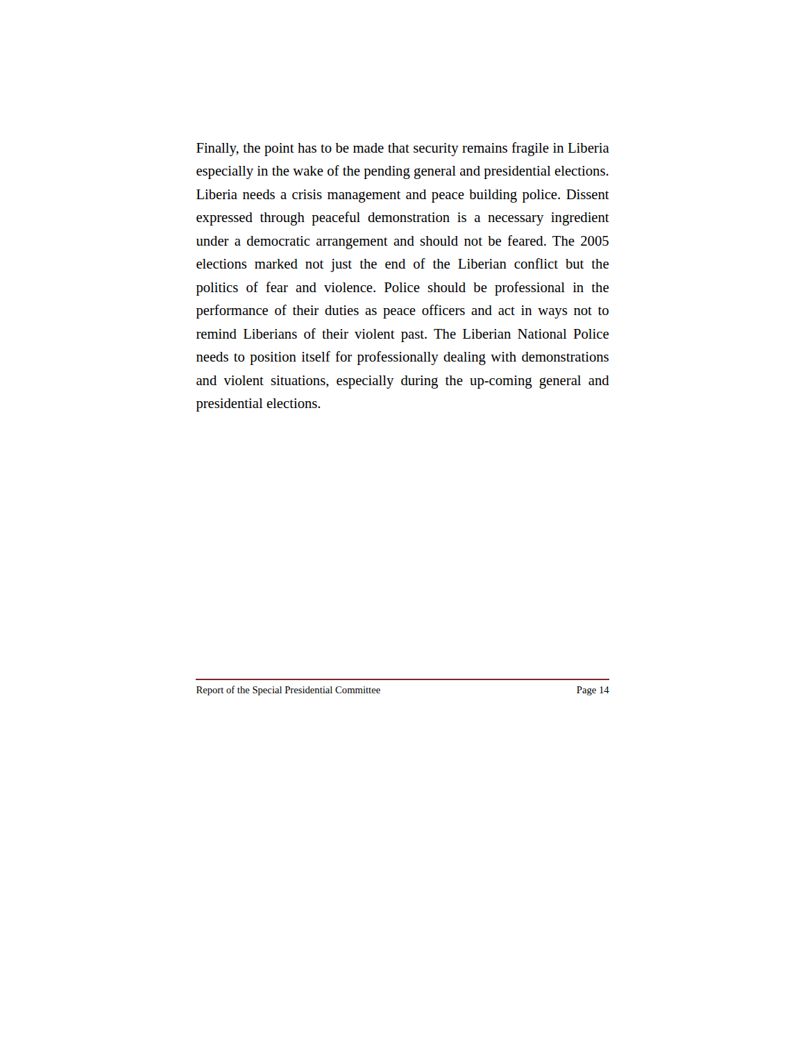Finally, the point has to be made that security remains fragile in Liberia especially in the wake of the pending general and presidential elections. Liberia needs a crisis management and peace building police. Dissent expressed through peaceful demonstration is a necessary ingredient under a democratic arrangement and should not be feared. The 2005 elections marked not just the end of the Liberian conflict but the politics of fear and violence. Police should be professional in the performance of their duties as peace officers and act in ways not to remind Liberians of their violent past. The Liberian National Police needs to position itself for professionally dealing with demonstrations and violent situations, especially during the up-coming general and presidential elections.
Report of the Special Presidential Committee Page 14